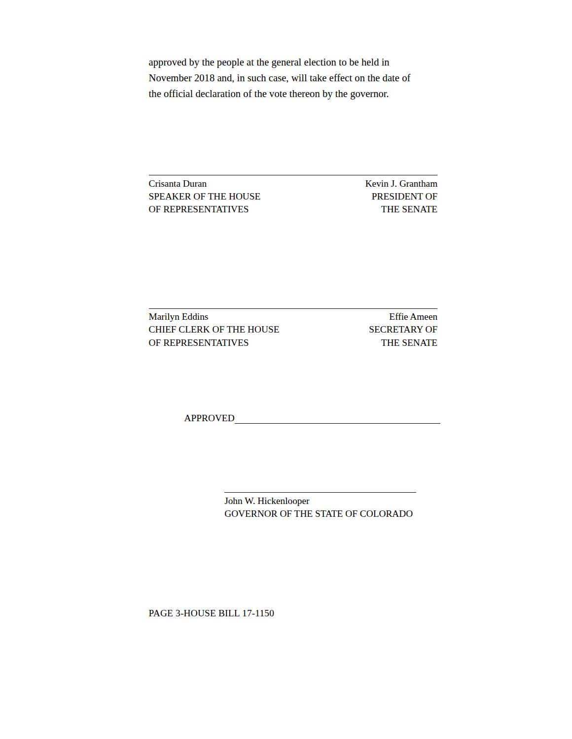approved by the people at the general election to be held in November 2018 and, in such case, will take effect on the date of the official declaration of the vote thereon by the governor.
| Crisanta Duran SPEAKER OF THE HOUSE OF REPRESENTATIVES | Kevin J. Grantham PRESIDENT OF THE SENATE |
| Marilyn Eddins CHIEF CLERK OF THE HOUSE OF REPRESENTATIVES | Effie Ameen SECRETARY OF THE SENATE |
APPROVED
John W. Hickenlooper
GOVERNOR OF THE STATE OF COLORADO
PAGE 3-HOUSE BILL 17-1150